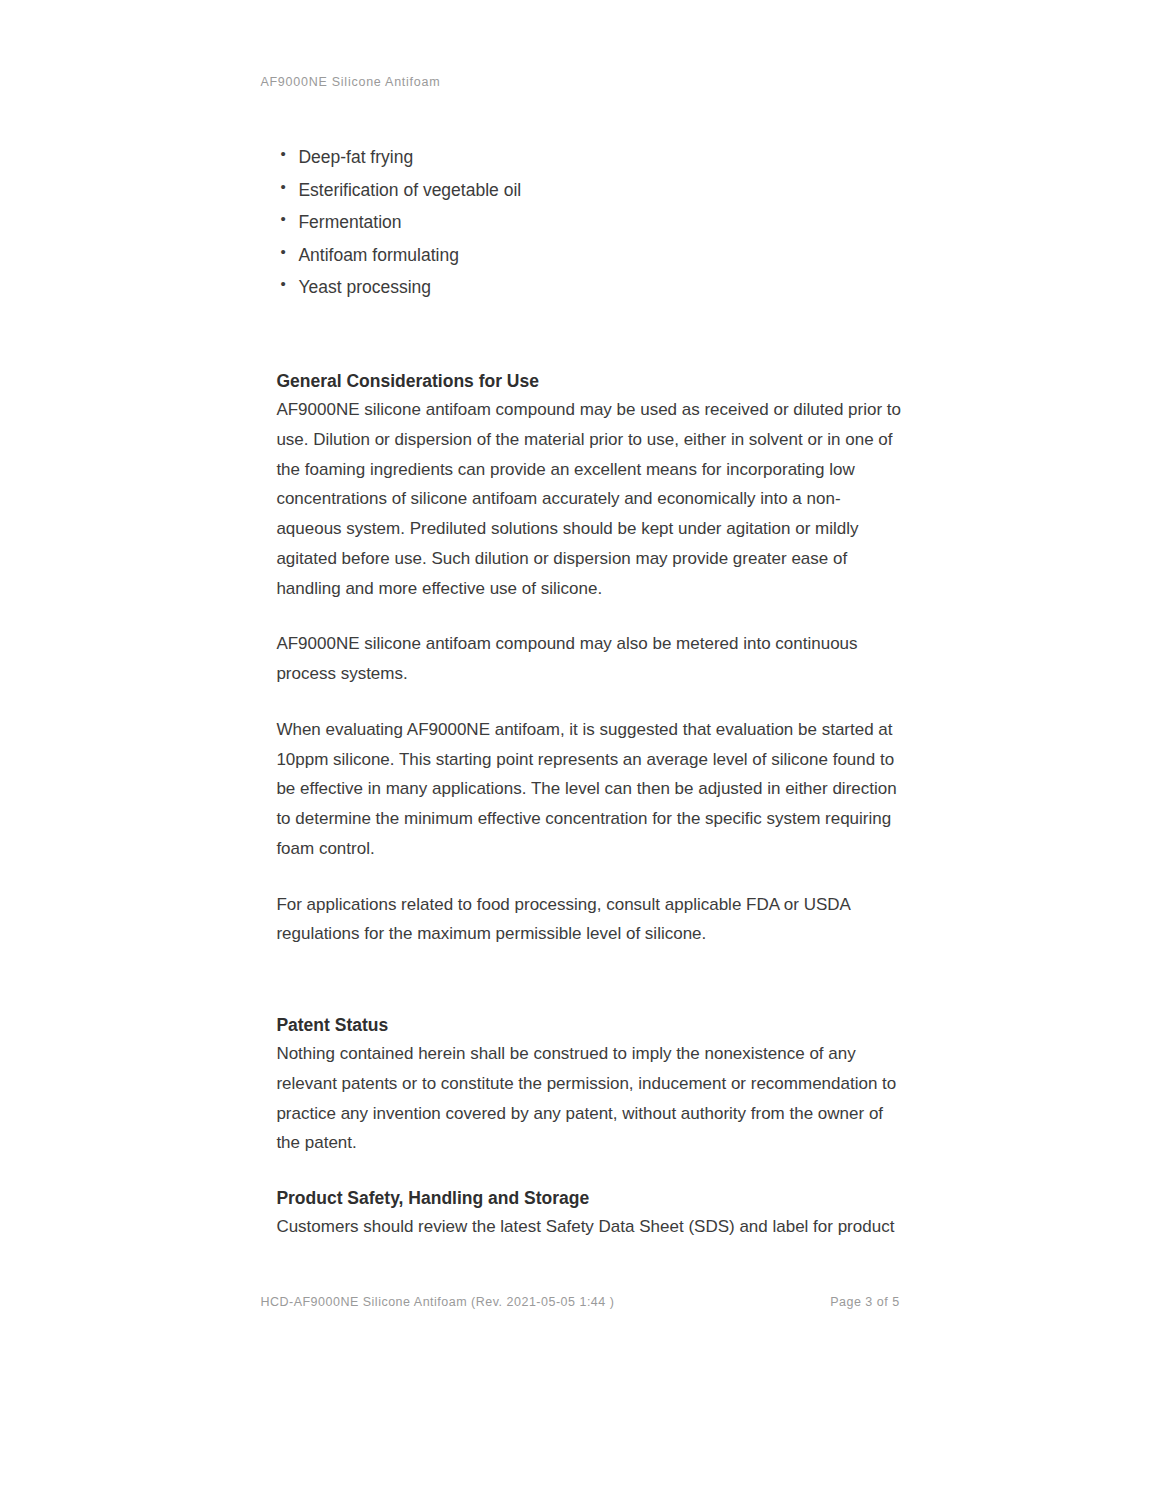AF9000NE Silicone Antifoam
Deep-fat frying
Esterification of vegetable oil
Fermentation
Antifoam formulating
Yeast processing
General Considerations for Use
AF9000NE silicone antifoam compound may be used as received or diluted prior to use. Dilution or dispersion of the material prior to use, either in solvent or in one of the foaming ingredients can provide an excellent means for incorporating low concentrations of silicone antifoam accurately and economically into a non-aqueous system. Prediluted solutions should be kept under agitation or mildly agitated before use. Such dilution or dispersion may provide greater ease of handling and more effective use of silicone.
AF9000NE silicone antifoam compound may also be metered into continuous process systems.
When evaluating AF9000NE antifoam, it is suggested that evaluation be started at 10ppm silicone. This starting point represents an average level of silicone found to be effective in many applications. The level can then be adjusted in either direction to determine the minimum effective concentration for the specific system requiring foam control.
For applications related to food processing, consult applicable FDA or USDA regulations for the maximum permissible level of silicone.
Patent Status
Nothing contained herein shall be construed to imply the nonexistence of any relevant patents or to constitute the permission, inducement or recommendation to practice any invention covered by any patent, without authority from the owner of the patent.
Product Safety, Handling and Storage
Customers should review the latest Safety Data Sheet (SDS) and label for product
HCD-AF9000NE Silicone Antifoam (Rev. 2021-05-05 1:44 )
Page 3 of 5